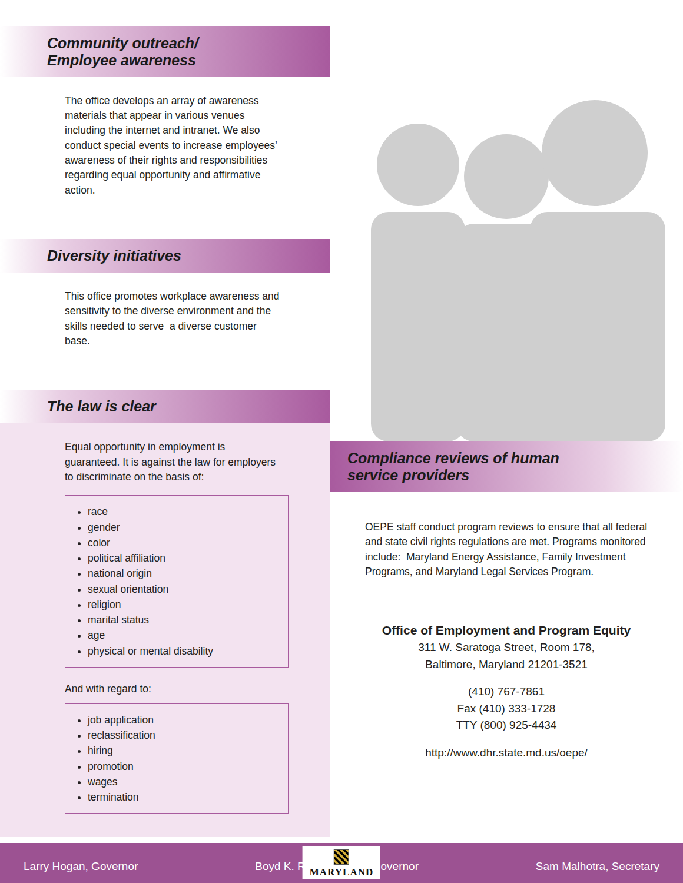Community outreach/
Employee awareness
The office develops an array of awareness materials that appear in various venues including the internet and intranet. We also conduct special events to increase employees’ awareness of their rights and responsibilities regarding equal opportunity and affirmative action.
Diversity initiatives
This office promotes workplace awareness and sensitivity to the diverse environment and the skills needed to serve a diverse customer base.
The law is clear
Equal opportunity in employment is guaranteed. It is against the law for employers to discriminate on the basis of:
race
gender
color
political affiliation
national origin
sexual orientation
religion
marital status
age
physical or mental disability
And with regard to:
job application
reclassification
hiring
promotion
wages
termination
Compliance reviews of human
service providers
OEPE staff conduct program reviews to ensure that all federal and state civil rights regulations are met. Programs monitored include: Maryland Energy Assistance, Family Investment Programs, and Maryland Legal Services Program.
Office of Employment and Program Equity
311 W. Saratoga Street, Room 178,
Baltimore, Maryland 21201-3521
(410) 767-7861
Fax (410) 333-1728
TTY (800) 925-4434
http://www.dhr.state.md.us/oepe/
Larry Hogan, Governor Boyd K. Rutherford, Lt. Governor Sam Malhotra, Secretary
MARYLAND